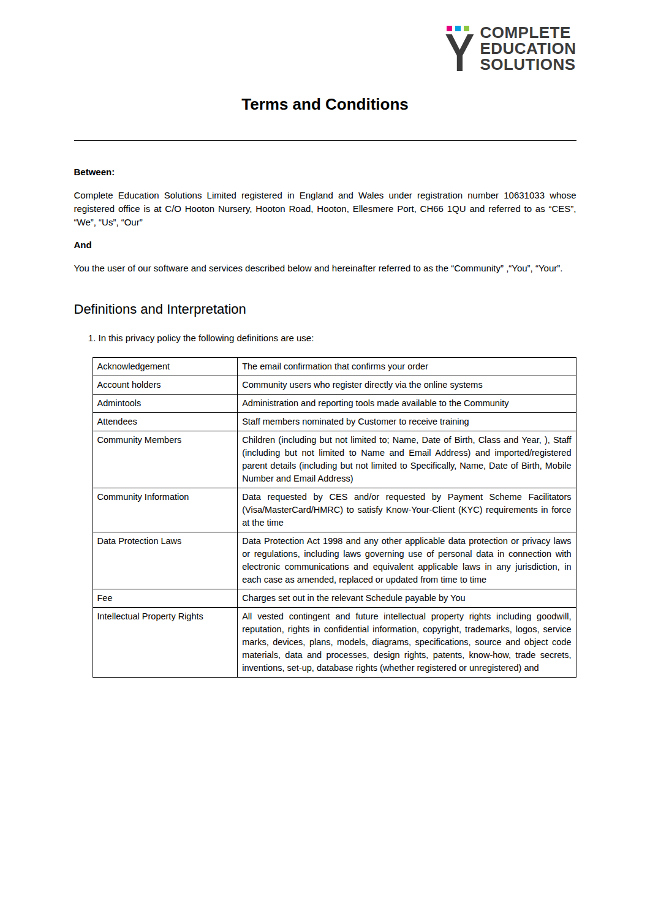COMPLETE EDUCATION SOLUTIONS
Terms and Conditions
Between:
Complete Education Solutions Limited registered in England and Wales under registration number 10631033 whose registered office is at C/O Hooton Nursery, Hooton Road, Hooton, Ellesmere Port, CH66 1QU and referred to as “CES”, “We”, “Us”, “Our”
And
You the user of our software and services described below and hereinafter referred to as the “Community” ,“You”, “Your”.
Definitions and Interpretation
In this privacy policy the following definitions are use:
| Acknowledgement | The email confirmation that confirms your order |
| Account holders | Community users who register directly via the online systems |
| Admintools | Administration and reporting tools made available to the Community |
| Attendees | Staff members nominated by Customer to receive training |
| Community Members | Children (including but not limited to; Name, Date of Birth, Class and Year, ), Staff (including but not limited to Name and Email Address) and imported/registered parent details (including but not limited to Specifically, Name, Date of Birth, Mobile Number and Email Address) |
| Community Information | Data requested by CES and/or requested by Payment Scheme Facilitators (Visa/MasterCard/HMRC) to satisfy Know-Your-Client (KYC) requirements in force at the time |
| Data Protection Laws | Data Protection Act 1998 and any other applicable data protection or privacy laws or regulations, including laws governing use of personal data in connection with electronic communications and equivalent applicable laws in any jurisdiction, in each case as amended, replaced or updated from time to time |
| Fee | Charges set out in the relevant Schedule payable by You |
| Intellectual Property Rights | All vested contingent and future intellectual property rights including goodwill, reputation, rights in confidential information, copyright, trademarks, logos, service marks, devices, plans, models, diagrams, specifications, source and object code materials, data and processes, design rights, patents, know-how, trade secrets, inventions, set-up, database rights (whether registered or unregistered) and |